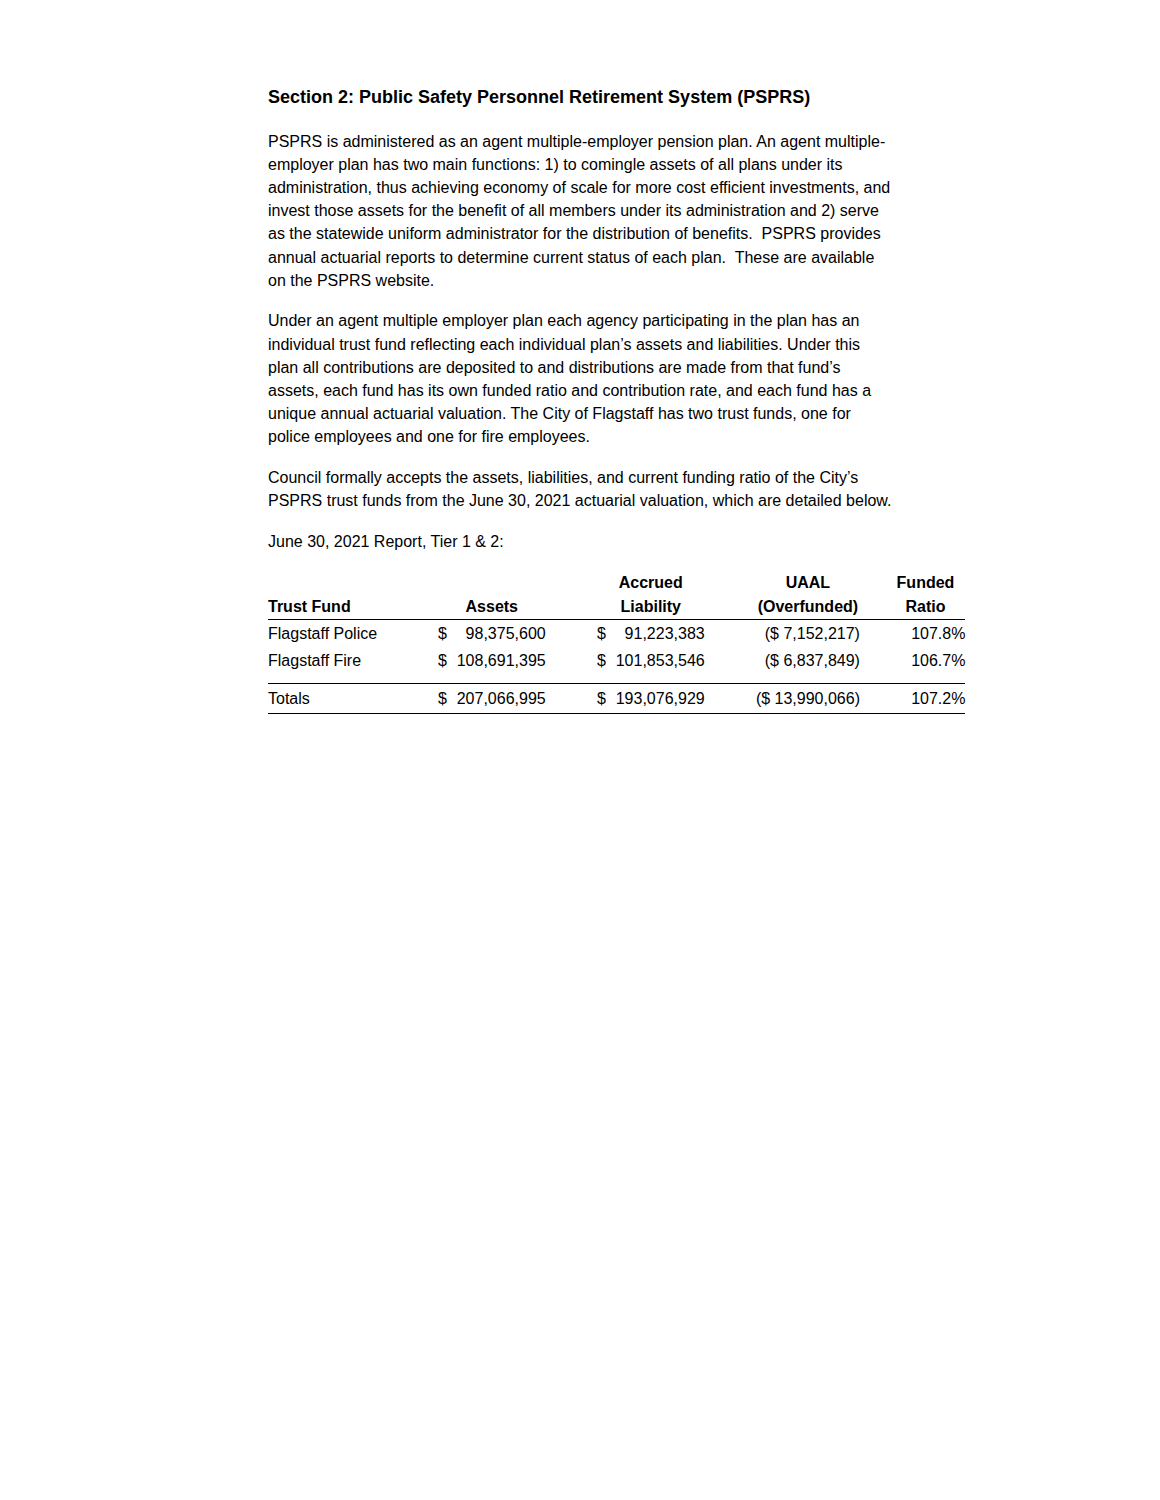Section 2: Public Safety Personnel Retirement System (PSPRS)
PSPRS is administered as an agent multiple-employer pension plan. An agent multiple-employer plan has two main functions: 1) to comingle assets of all plans under its administration, thus achieving economy of scale for more cost efficient investments, and invest those assets for the benefit of all members under its administration and 2) serve as the statewide uniform administrator for the distribution of benefits. PSPRS provides annual actuarial reports to determine current status of each plan. These are available on the PSPRS website.
Under an agent multiple employer plan each agency participating in the plan has an individual trust fund reflecting each individual plan’s assets and liabilities. Under this plan all contributions are deposited to and distributions are made from that fund’s assets, each fund has its own funded ratio and contribution rate, and each fund has a unique annual actuarial valuation. The City of Flagstaff has two trust funds, one for police employees and one for fire employees.
Council formally accepts the assets, liabilities, and current funding ratio of the City’s PSPRS trust funds from the June 30, 2021 actuarial valuation, which are detailed below.
June 30, 2021 Report, Tier 1 & 2:
| | | Accrued | UAAL | Funded |
| --- | --- | --- | --- | --- |
| Trust Fund | Assets | Liability | (Overfunded) | Ratio |
| Flagstaff Police | $ 98,375,600 | $ 91,223,383 | ($ 7,152,217) | 107.8% |
| Flagstaff Fire | $ 108,691,395 | $ 101,853,546 | ($ 6,837,849) | 106.7% |
| Totals | $ 207,066,995 | $ 193,076,929 | ($ 13,990,066) | 107.2% |